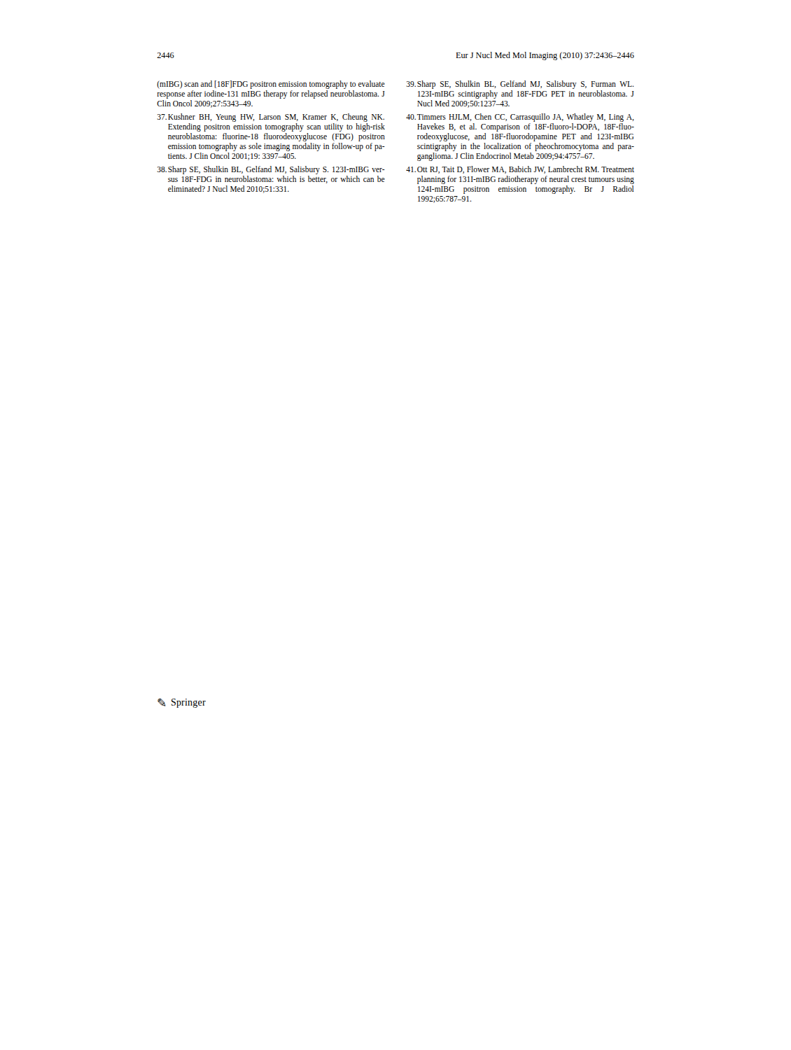2446 Eur J Nucl Med Mol Imaging (2010) 37:2436–2446
(mIBG) scan and [18F]FDG positron emission tomography to evaluate response after iodine-131 mIBG therapy for relapsed neuroblastoma. J Clin Oncol 2009;27:5343–49.
37. Kushner BH, Yeung HW, Larson SM, Kramer K, Cheung NK. Extending positron emission tomography scan utility to high-risk neuroblastoma: fluorine-18 fluorodeoxyglucose (FDG) positron emission tomography as sole imaging modality in follow-up of patients. J Clin Oncol 2001;19: 3397–405.
38. Sharp SE, Shulkin BL, Gelfand MJ, Salisbury S. 123I-mIBG versus 18F-FDG in neuroblastoma: which is better, or which can be eliminated? J Nucl Med 2010;51:331.
39. Sharp SE, Shulkin BL, Gelfand MJ, Salisbury S, Furman WL. 123I-mIBG scintigraphy and 18F-FDG PET in neuroblastoma. J Nucl Med 2009;50:1237–43.
40. Timmers HJLM, Chen CC, Carrasquillo JA, Whatley M, Ling A, Havekes B, et al. Comparison of 18F-fluoro-l-DOPA, 18F-fluorodeoxyglucose, and 18F-fluorodopamine PET and 123I-mIBG scintigraphy in the localization of pheochromocytoma and paraganglioma. J Clin Endocrinol Metab 2009;94:4757–67.
41. Ott RJ, Tait D, Flower MA, Babich JW, Lambrecht RM. Treatment planning for 131I-mIBG radiotherapy of neural crest tumours using 124I-mIBG positron emission tomography. Br J Radiol 1992;65:787–91.
✎ Springer